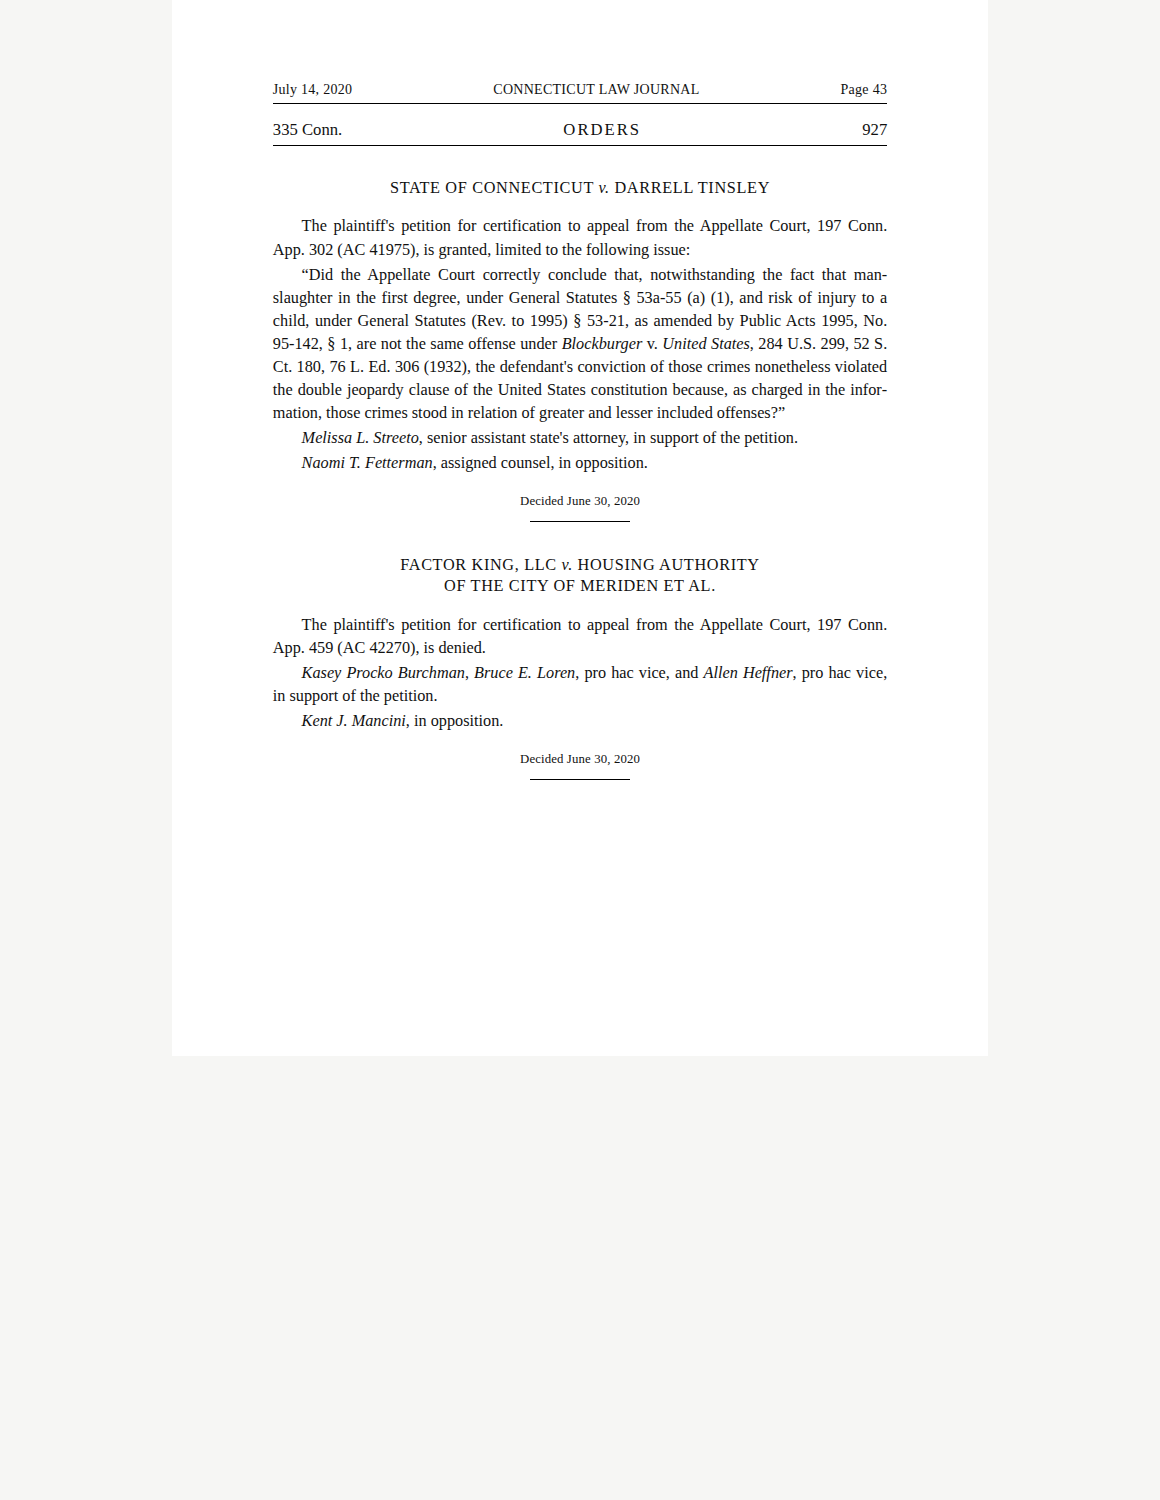July 14, 2020
CONNECTICUT LAW JOURNAL
Page 43
335 Conn.
ORDERS
927
STATE OF CONNECTICUT v. DARRELL TINSLEY
The plaintiff's petition for certification to appeal from the Appellate Court, 197 Conn. App. 302 (AC 41975), is granted, limited to the following issue:
“Did the Appellate Court correctly conclude that, notwithstanding the fact that manslaughter in the first degree, under General Statutes § 53a-55 (a) (1), and risk of injury to a child, under General Statutes (Rev. to 1995) § 53-21, as amended by Public Acts 1995, No. 95-142, § 1, are not the same offense under Blockburger v. United States, 284 U.S. 299, 52 S. Ct. 180, 76 L. Ed. 306 (1932), the defendant's conviction of those crimes nonetheless violated the double jeopardy clause of the United States constitution because, as charged in the information, those crimes stood in relation of greater and lesser included offenses?”
Melissa L. Streeto, senior assistant state's attorney, in support of the petition.
Naomi T. Fetterman, assigned counsel, in opposition.
Decided June 30, 2020
FACTOR KING, LLC v. HOUSING AUTHORITY
OF THE CITY OF MERIDEN ET AL.
The plaintiff's petition for certification to appeal from the Appellate Court, 197 Conn. App. 459 (AC 42270), is denied.
Kasey Procko Burchman, Bruce E. Loren, pro hac vice, and Allen Heffner, pro hac vice, in support of the petition.
Kent J. Mancini, in opposition.
Decided June 30, 2020